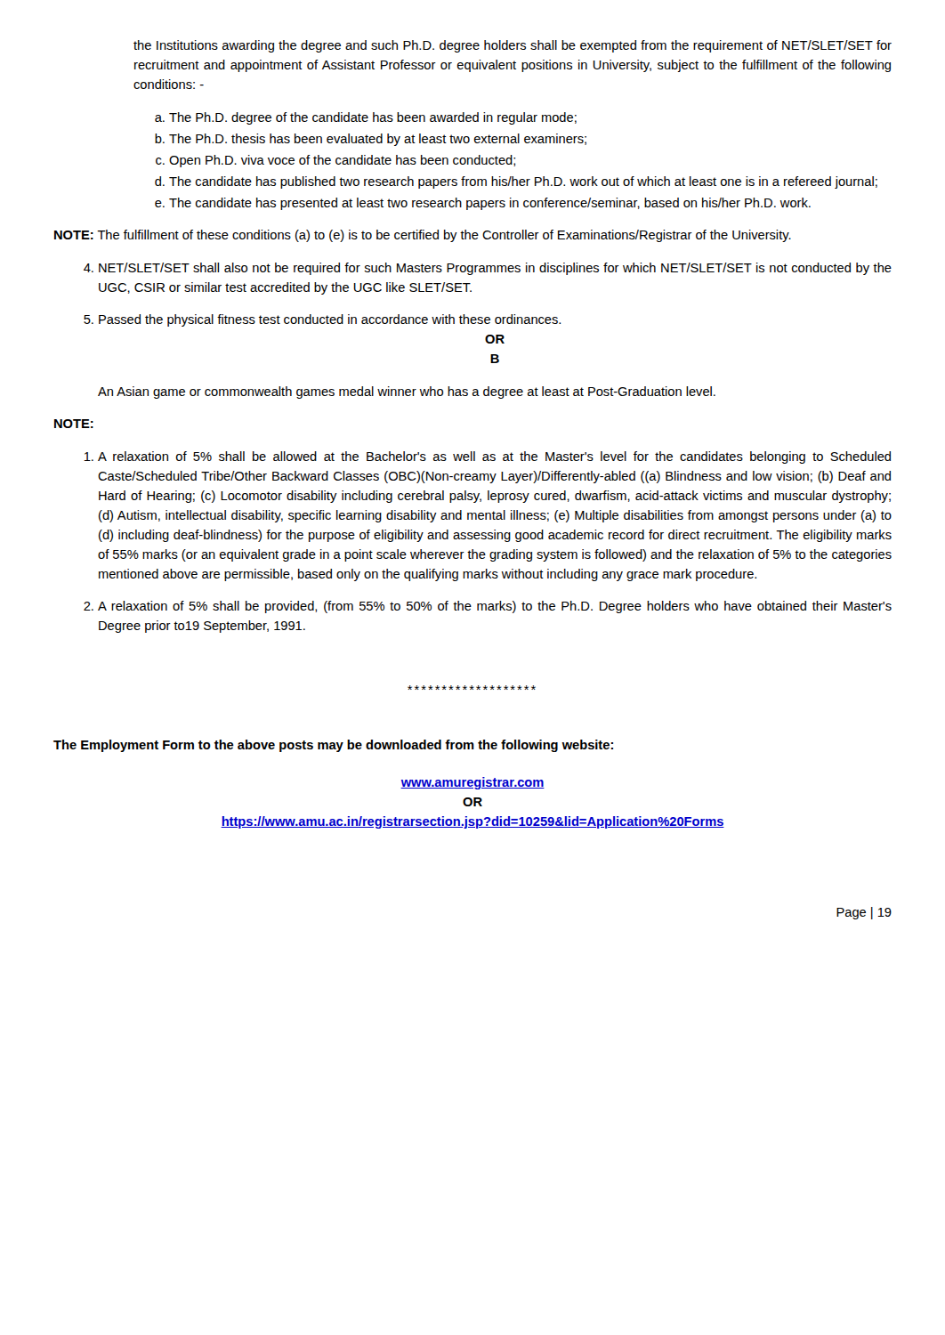the Institutions awarding the degree and such Ph.D. degree holders shall be exempted from the requirement of NET/SLET/SET for recruitment and appointment of Assistant Professor or equivalent positions in University, subject to the fulfillment of the following conditions: -
The Ph.D. degree of the candidate has been awarded in regular mode;
The Ph.D. thesis has been evaluated by at least two external examiners;
Open Ph.D. viva voce of the candidate has been conducted;
The candidate has published two research papers from his/her Ph.D. work out of which at least one is in a refereed journal;
The candidate has presented at least two research papers in conference/seminar, based on his/her Ph.D. work.
NOTE: The fulfillment of these conditions (a) to (e) is to be certified by the Controller of Examinations/Registrar of the University.
NET/SLET/SET shall also not be required for such Masters Programmes in disciplines for which NET/SLET/SET is not conducted by the UGC, CSIR or similar test accredited by the UGC like SLET/SET.
Passed the physical fitness test conducted in accordance with these ordinances.
OR
B
An Asian game or commonwealth games medal winner who has a degree at least at Post-Graduation level.
NOTE:
A relaxation of 5% shall be allowed at the Bachelor's as well as at the Master's level for the candidates belonging to Scheduled Caste/Scheduled Tribe/Other Backward Classes (OBC)(Non-creamy Layer)/Differently-abled ((a) Blindness and low vision; (b) Deaf and Hard of Hearing; (c) Locomotor disability including cerebral palsy, leprosy cured, dwarfism, acid-attack victims and muscular dystrophy; (d) Autism, intellectual disability, specific learning disability and mental illness; (e) Multiple disabilities from amongst persons under (a) to (d) including deaf-blindness) for the purpose of eligibility and assessing good academic record for direct recruitment. The eligibility marks of 55% marks (or an equivalent grade in a point scale wherever the grading system is followed) and the relaxation of 5% to the categories mentioned above are permissible, based only on the qualifying marks without including any grace mark procedure.
A relaxation of 5% shall be provided, (from 55% to 50% of the marks) to the Ph.D. Degree holders who have obtained their Master's Degree prior to19 September, 1991.
*******************
The Employment Form to the above posts may be downloaded from the following website:
www.amuregistrar.com
OR
https://www.amu.ac.in/registrarsection.jsp?did=10259&lid=Application%20Forms
Page | 19